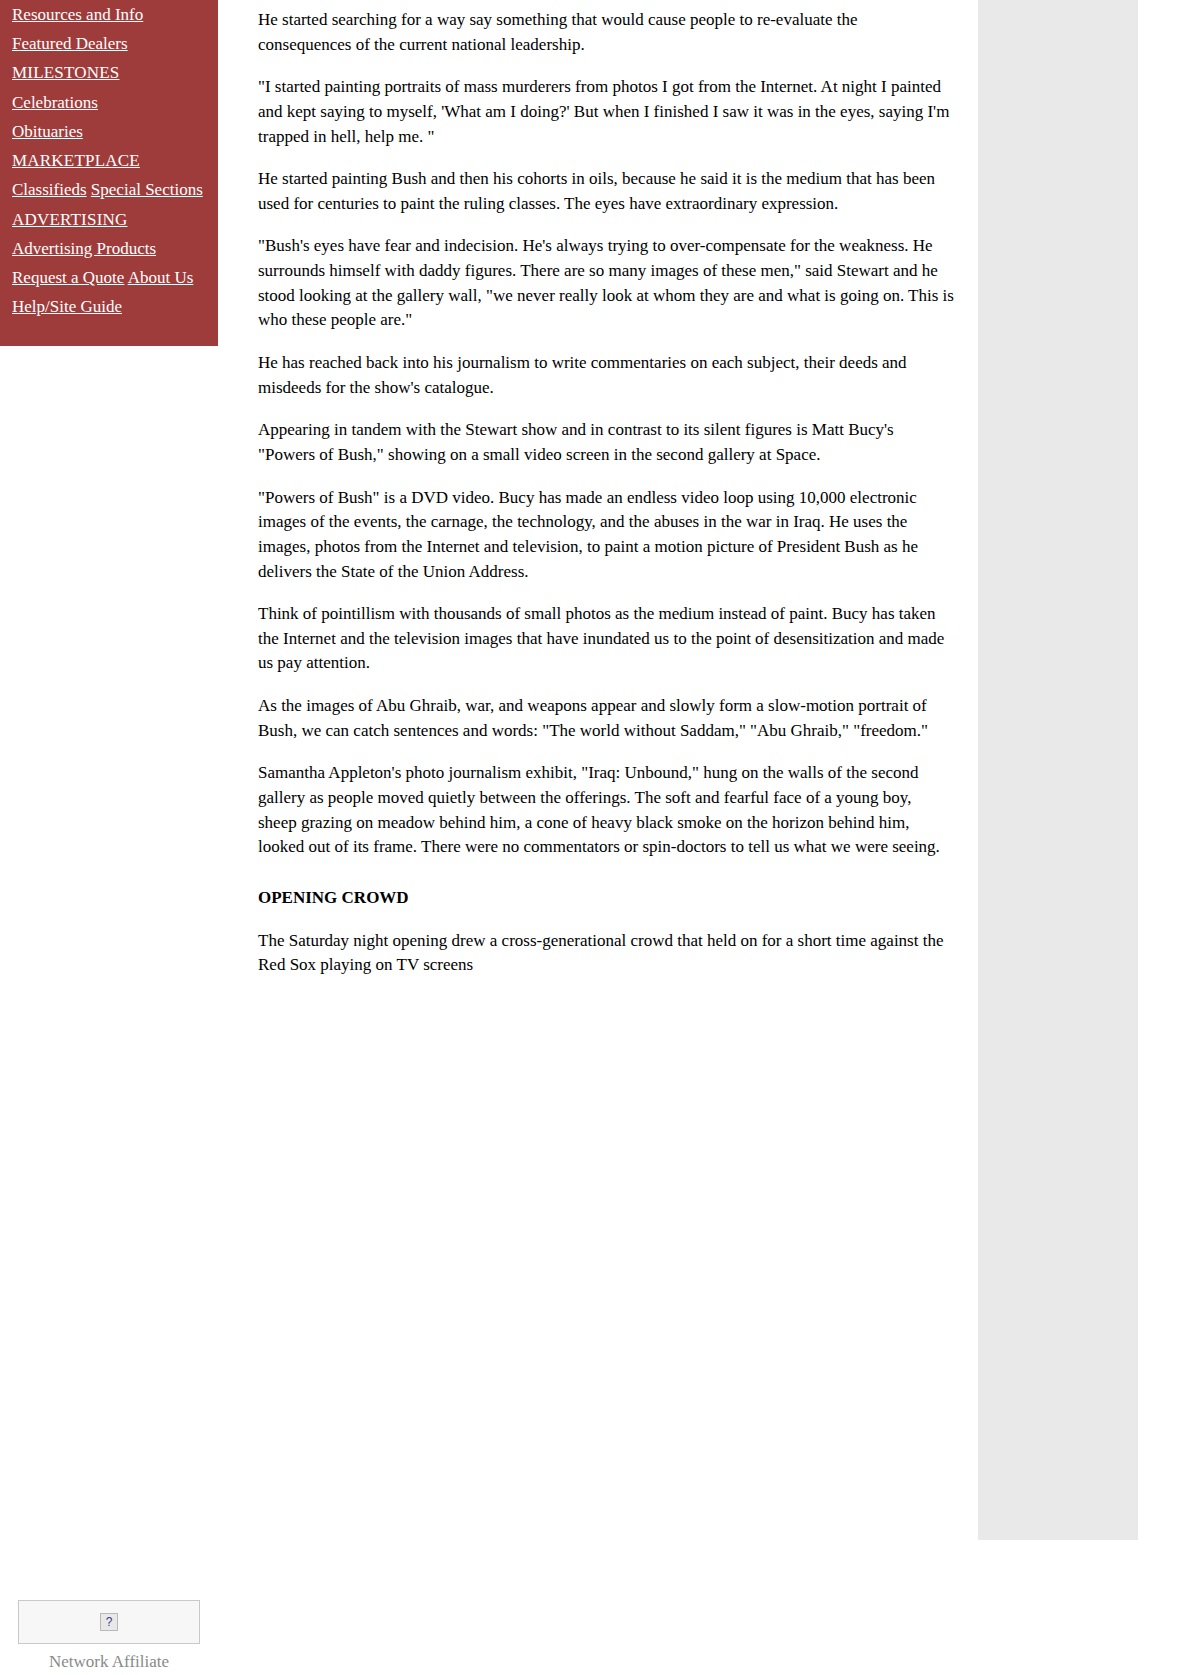Resources and Info
Featured Dealers
MILESTONES
Celebrations
Obituaries
MARKETPLACE
Classifieds Special Sections
ADVERTISING
Advertising Products Request a Quote About Us
Help/Site Guide
He started searching for a way say something that would cause people to re-evaluate the consequences of the current national leadership.
"I started painting portraits of mass murderers from photos I got from the Internet. At night I painted and kept saying to myself, 'What am I doing?' But when I finished I saw it was in the eyes, saying I'm trapped in hell, help me. "
He started painting Bush and then his cohorts in oils, because he said it is the medium that has been used for centuries to paint the ruling classes. The eyes have extraordinary expression.
"Bush's eyes have fear and indecision. He's always trying to over-compensate for the weakness. He surrounds himself with daddy figures. There are so many images of these men," said Stewart and he stood looking at the gallery wall, "we never really look at whom they are and what is going on. This is who these people are."
He has reached back into his journalism to write commentaries on each subject, their deeds and misdeeds for the show's catalogue.
Appearing in tandem with the Stewart show and in contrast to its silent figures is Matt Bucy's "Powers of Bush," showing on a small video screen in the second gallery at Space.
"Powers of Bush" is a DVD video. Bucy has made an endless video loop using 10,000 electronic images of the events, the carnage, the technology, and the abuses in the war in Iraq. He uses the images, photos from the Internet and television, to paint a motion picture of President Bush as he delivers the State of the Union Address.
Think of pointillism with thousands of small photos as the medium instead of paint. Bucy has taken the Internet and the television images that have inundated us to the point of desensitization and made us pay attention.
As the images of Abu Ghraib, war, and weapons appear and slowly form a slow-motion portrait of Bush, we can catch sentences and words: "The world without Saddam," "Abu Ghraib," "freedom."
Samantha Appleton's photo journalism exhibit, "Iraq: Unbound," hung on the walls of the second gallery as people moved quietly between the offerings. The soft and fearful face of a young boy, sheep grazing on meadow behind him, a cone of heavy black smoke on the horizon behind him, looked out of its frame. There were no commentators or spin-doctors to tell us what we were seeing.
OPENING CROWD
The Saturday night opening drew a cross-generational crowd that held on for a short time against the Red Sox playing on TV screens
?
Network Affiliate